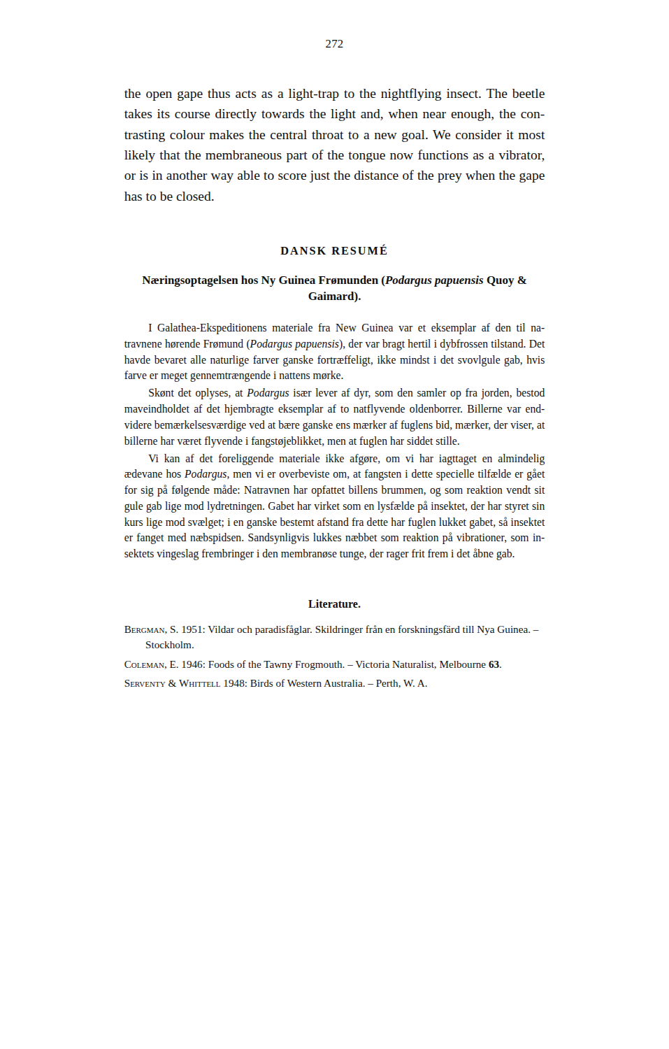272
the open gape thus acts as a light-trap to the nightflying insect. The beetle takes its course directly towards the light and, when near enough, the contrasting colour makes the central throat to a new goal. We consider it most likely that the membraneous part of the tongue now functions as a vibrator, or is in another way able to score just the distance of the prey when the gape has to be closed.
Dansk Resumé
Næringsoptagelsen hos Ny Guinea Frømunden (Podargus papuensis Quoy & Gaimard).
I Galathea-Ekspeditionens materiale fra New Guinea var et eksemplar af den til natravnene hørende Frømund (Podargus papuensis), der var bragt hertil i dybfrossen tilstand. Det havde bevaret alle naturlige farver ganske fortræffeligt, ikke mindst i det svovlgule gab, hvis farve er meget gennemtrængende i nattens mørke.
Skønt det oplyses, at Podargus især lever af dyr, som den samler op fra jorden, bestod maveindholdet af det hjembragte eksemplar af to natflyvende oldenborrer. Billerne var endvidere bemærkelsesværdige ved at bære ganske ens mærker af fuglens bid, mærker, der viser, at billerne har været flyvende i fangstøjeblikket, men at fuglen har siddet stille.
Vi kan af det foreliggende materiale ikke afgøre, om vi har iagttaget en almindelig ædevane hos Podargus, men vi er overbeviste om, at fangsten i dette specielle tilfælde er gået for sig på følgende måde: Natravnen har opfattet billens brummen, og som reaktion vendt sit gule gab lige mod lydretningen. Gabet har virket som en lysfælde på insektet, der har styret sin kurs lige mod svælget; i en ganske bestemt afstand fra dette har fuglen lukket gabet, så insektet er fanget med næbspidsen. Sandsynligvis lukkes næbbet som reaktion på vibrationer, som insektets vingeslag frembringer i den membranøse tunge, der rager frit frem i det åbne gab.
Literature.
Bergman, S. 1951: Vildar och paradisfåglar. Skildringer från en forskningsfärd till Nya Guinea. – Stockholm.
Coleman, E. 1946: Foods of the Tawny Frogmouth. – Victoria Naturalist, Melbourne 63.
Serventy & Whittell 1948: Birds of Western Australia. – Perth, W. A.